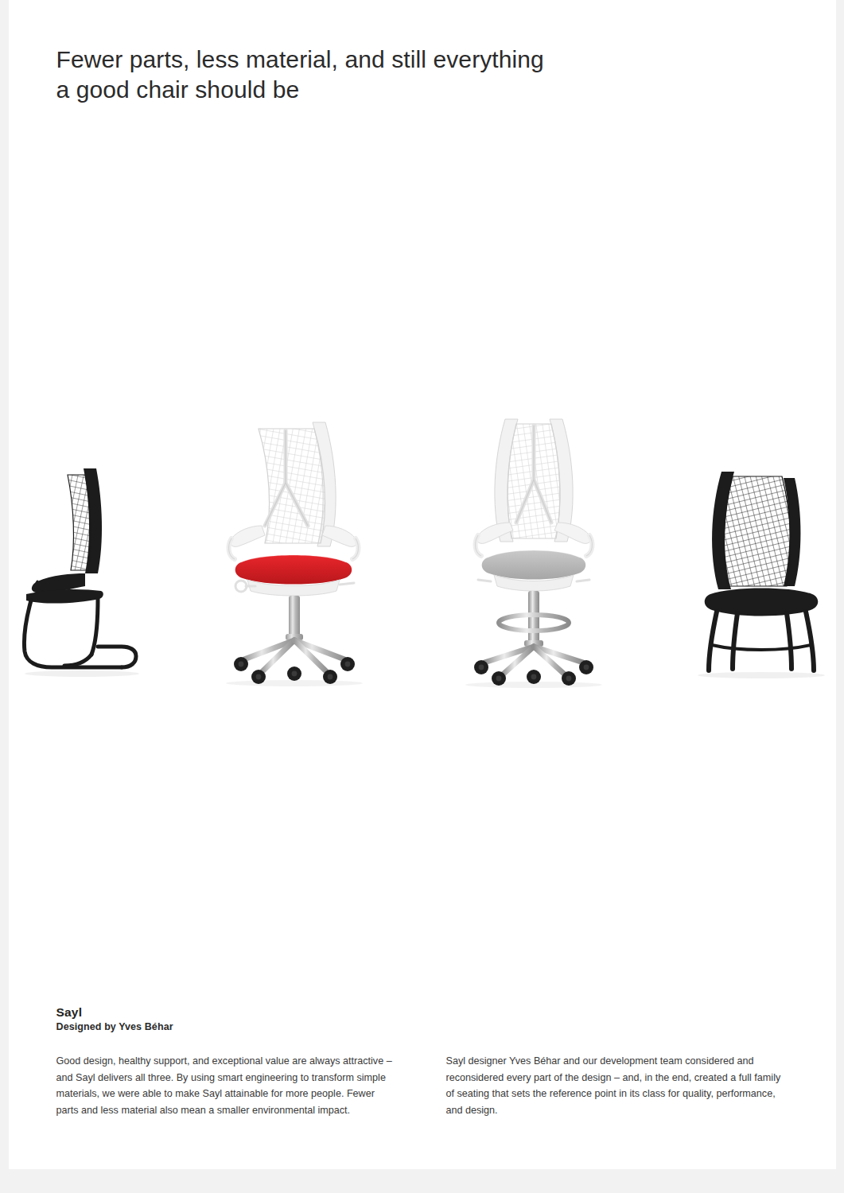Fewer parts, less material, and still everything
a good chair should be
Sayl
Designed by Yves Béhar
Good design, healthy support, and exceptional value are always attractive – and Sayl delivers all three. By using smart engineering to transform simple materials, we were able to make Sayl attainable for more people. Fewer parts and less material also mean a smaller environmental impact.
Sayl designer Yves Béhar and our development team considered and reconsidered every part of the design – and, in the end, created a full family of seating that sets the reference point in its class for quality, performance, and design.